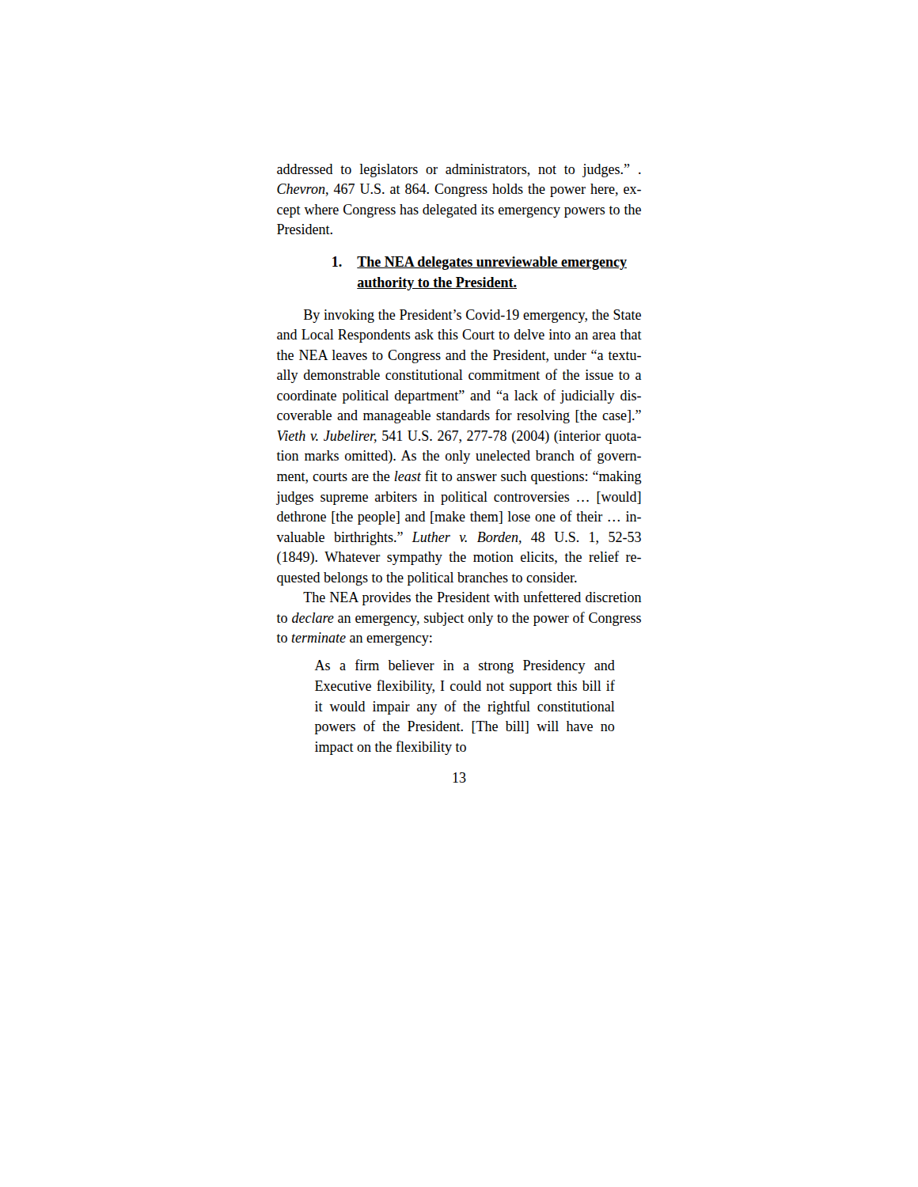addressed to legislators or administrators, not to judges.” . Chevron, 467 U.S. at 864. Congress holds the power here, except where Congress has delegated its emergency powers to the President.
1. The NEA delegates unreviewable emergency authority to the President.
By invoking the President’s Covid-19 emergency, the State and Local Respondents ask this Court to delve into an area that the NEA leaves to Congress and the President, under “a textually demonstrable constitutional commitment of the issue to a coordinate political department” and “a lack of judicially discoverable and manageable standards for resolving [the case].” Vieth v. Jubelirer, 541 U.S. 267, 277-78 (2004) (interior quotation marks omitted). As the only unelected branch of government, courts are the least fit to answer such questions: “making judges supreme arbiters in political controversies … [would] dethrone [the people] and [make them] lose one of their … invaluable birthrights.” Luther v. Borden, 48 U.S. 1, 52-53 (1849). Whatever sympathy the motion elicits, the relief requested belongs to the political branches to consider.
The NEA provides the President with unfettered discretion to declare an emergency, subject only to the power of Congress to terminate an emergency:
As a firm believer in a strong Presidency and Executive flexibility, I could not support this bill if it would impair any of the rightful constitutional powers of the President. [The bill] will have no impact on the flexibility to
13